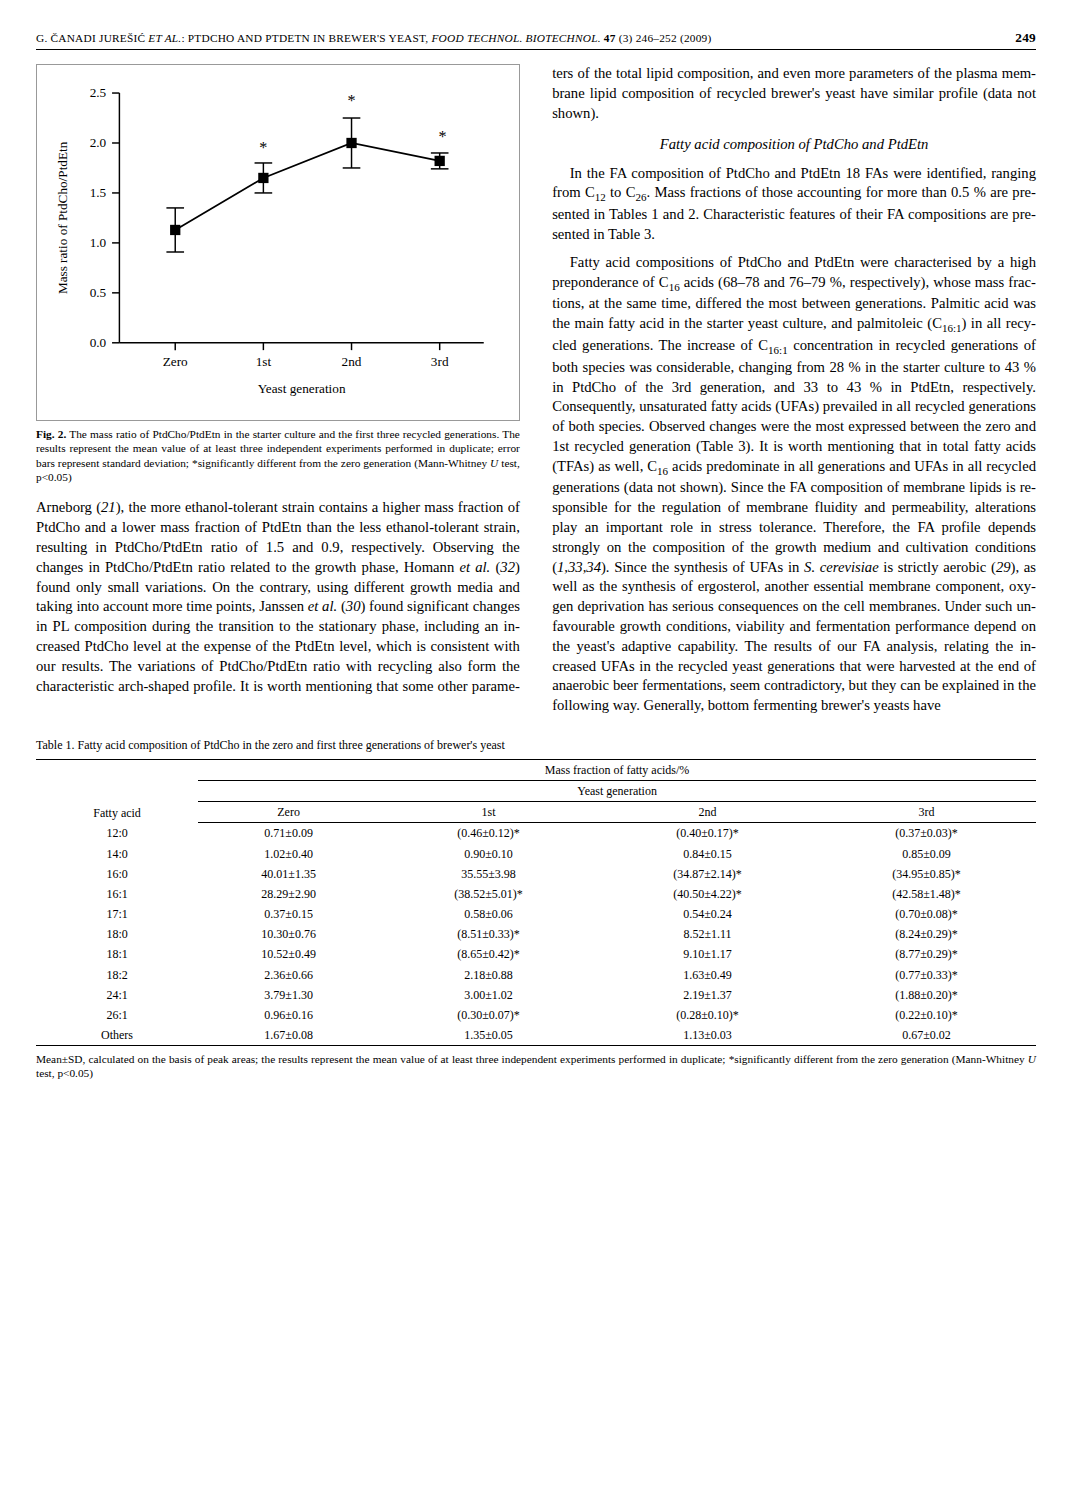G. Čanadi Jurešić et al.: PtdCho and PtdEtn in Brewer's Yeast, Food Technol. Biotechnol. 47 (3) 246–252 (2009)
249
0.0 0.5 1.0 1.5 2.0 2.5 Mass ratio of PtdCho/PtdEtn Zero 1st 2nd 3rd Yeast generation * * *
Fig. 2. The mass ratio of PtdCho/PtdEtn in the starter culture and the first three recycled generations. The results represent the mean value of at least three independent experiments performed in duplicate; error bars represent standard deviation; *significantly different from the zero generation (Mann-Whitney U test, p<0.05)
Arneborg (21), the more ethanol-tolerant strain contains a higher mass fraction of PtdCho and a lower mass fraction of PtdEtn than the less ethanol-tolerant strain, resulting in PtdCho/PtdEtn ratio of 1.5 and 0.9, respectively. Observing the changes in PtdCho/PtdEtn ratio related to the growth phase, Homann et al. (32) found only small variations. On the contrary, using different growth media and taking into account more time points, Janssen et al. (30) found significant changes in PL composition during the transition to the stationary phase, including an increased PtdCho level at the expense of the PtdEtn level, which is consistent with our results. The variations of PtdCho/PtdEtn ratio with recycling also form the characteristic arch-shaped profile. It is worth mentioning that some other parameters of the total lipid composition, and even more parameters of the plasma membrane lipid composition of recycled brewer's yeast have similar profile (data not shown).
Fatty acid composition of PtdCho and PtdEtn
In the FA composition of PtdCho and PtdEtn 18 FAs were identified, ranging from C12 to C26. Mass fractions of those accounting for more than 0.5 % are presented in Tables 1 and 2. Characteristic features of their FA compositions are presented in Table 3.
Fatty acid compositions of PtdCho and PtdEtn were characterised by a high preponderance of C16 acids (68–78 and 76–79 %, respectively), whose mass fractions, at the same time, differed the most between generations. Palmitic acid was the main fatty acid in the starter yeast culture, and palmitoleic (C16:1) in all recycled generations. The increase of C16:1 concentration in recycled generations of both species was considerable, changing from 28 % in the starter culture to 43 % in PtdCho of the 3rd generation, and 33 to 43 % in PtdEtn, respectively. Consequently, unsaturated fatty acids (UFAs) prevailed in all recycled generations of both species. Observed changes were the most expressed between the zero and 1st recycled generation (Table 3). It is worth mentioning that in total fatty acids (TFAs) as well, C16 acids predominate in all generations and UFAs in all recycled generations (data not shown). Since the FA composition of membrane lipids is responsible for the regulation of membrane fluidity and permeability, alterations play an important role in stress tolerance. Therefore, the FA profile depends strongly on the composition of the growth medium and cultivation conditions (1,33,34). Since the synthesis of UFAs in S. cerevisiae is strictly aerobic (29), as well as the synthesis of ergosterol, another essential membrane component, oxygen deprivation has serious consequences on the cell membranes. Under such unfavourable growth conditions, viability and fermentation performance depend on the yeast's adaptive capability. The results of our FA analysis, relating the increased UFAs in the recycled yeast generations that were harvested at the end of anaerobic beer fermentations, seem contradictory, but they can be explained in the following way. Generally, bottom fermenting brewer's yeasts have
Table 1. Fatty acid composition of PtdCho in the zero and first three generations of brewer's yeast
| Fatty acid | Mass fraction of fatty acids/% |
| --- | --- |
| Yeast generation |
| Zero | 1st | 2nd | 3rd |
| 12:0 | 0.71±0.09 | (0.46±0.12)* | (0.40±0.17)* | (0.37±0.03)* |
| 14:0 | 1.02±0.40 | 0.90±0.10 | 0.84±0.15 | 0.85±0.09 |
| 16:0 | 40.01±1.35 | 35.55±3.98 | (34.87±2.14)* | (34.95±0.85)* |
| 16:1 | 28.29±2.90 | (38.52±5.01)* | (40.50±4.22)* | (42.58±1.48)* |
| 17:1 | 0.37±0.15 | 0.58±0.06 | 0.54±0.24 | (0.70±0.08)* |
| 18:0 | 10.30±0.76 | (8.51±0.33)* | 8.52±1.11 | (8.24±0.29)* |
| 18:1 | 10.52±0.49 | (8.65±0.42)* | 9.10±1.17 | (8.77±0.29)* |
| 18:2 | 2.36±0.66 | 2.18±0.88 | 1.63±0.49 | (0.77±0.33)* |
| 24:1 | 3.79±1.30 | 3.00±1.02 | 2.19±1.37 | (1.88±0.20)* |
| 26:1 | 0.96±0.16 | (0.30±0.07)* | (0.28±0.10)* | (0.22±0.10)* |
| Others | 1.67±0.08 | 1.35±0.05 | 1.13±0.03 | 0.67±0.02 |
Mean±SD, calculated on the basis of peak areas; the results represent the mean value of at least three independent experiments performed in duplicate; *significantly different from the zero generation (Mann-Whitney U test, p<0.05)